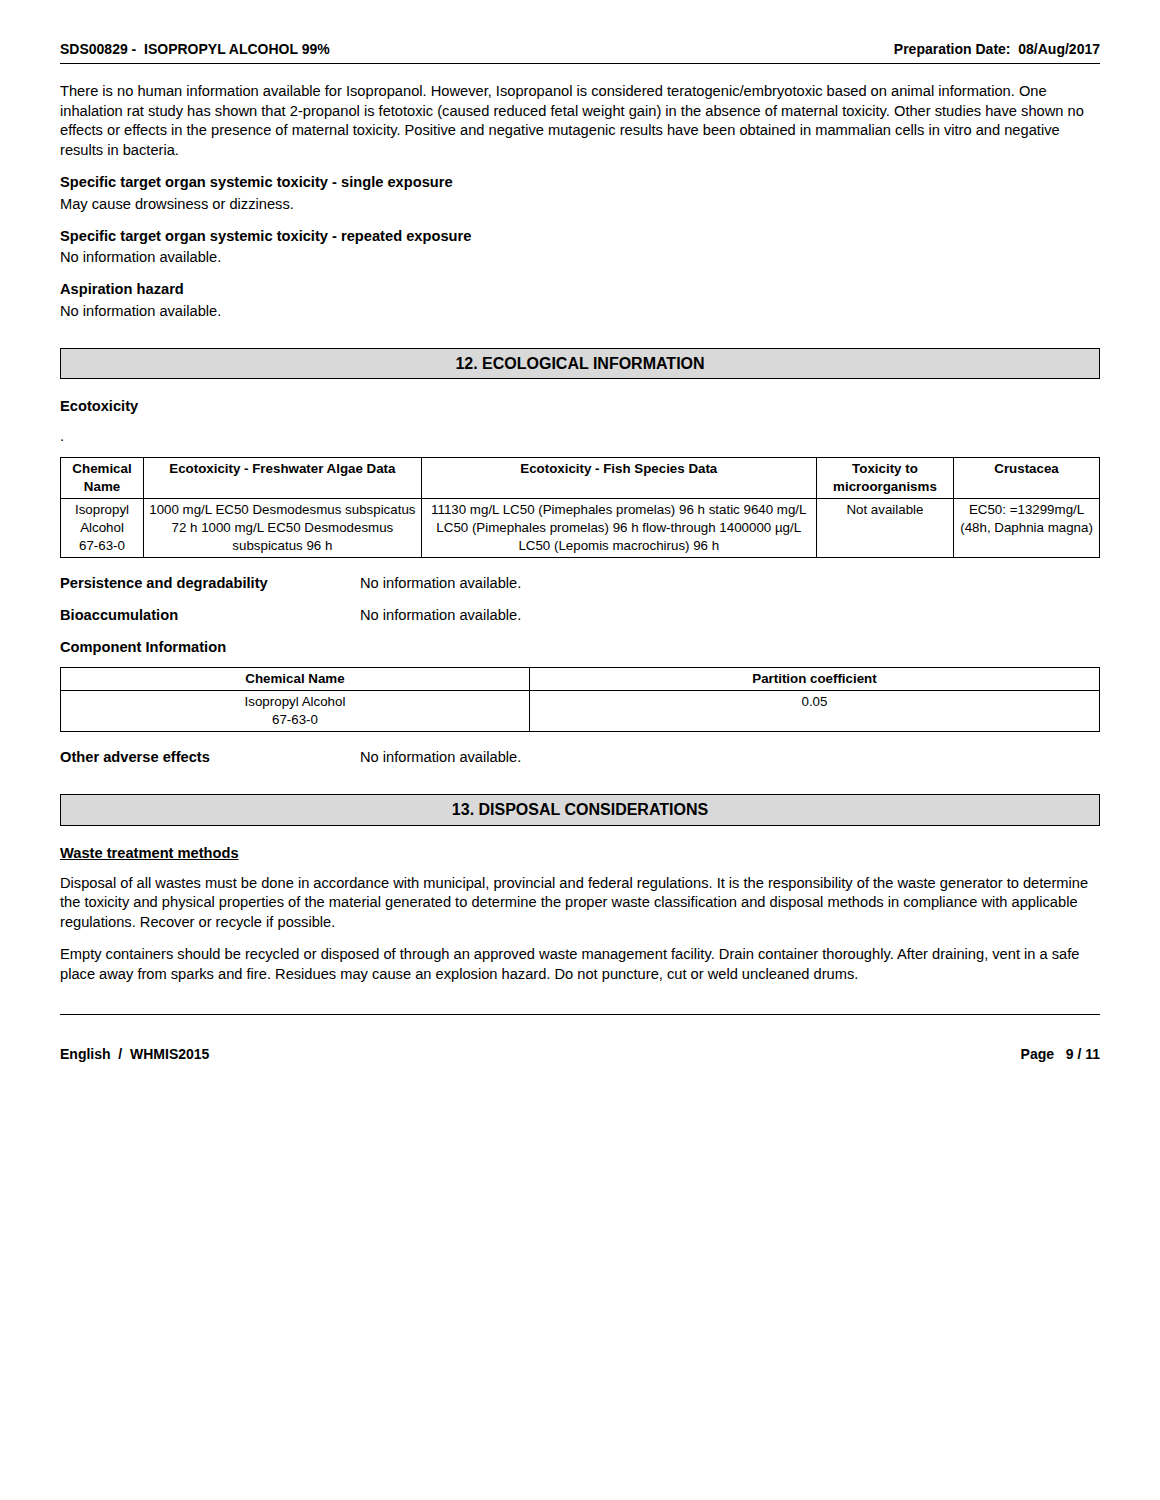SDS00829 - ISOPROPYL ALCOHOL 99% Preparation Date: 08/Aug/2017
There is no human information available for Isopropanol. However, Isopropanol is considered teratogenic/embryotoxic based on animal information. One inhalation rat study has shown that 2-propanol is fetotoxic (caused reduced fetal weight gain) in the absence of maternal toxicity. Other studies have shown no effects or effects in the presence of maternal toxicity. Positive and negative mutagenic results have been obtained in mammalian cells in vitro and negative results in bacteria.
Specific target organ systemic toxicity - single exposure
May cause drowsiness or dizziness.
Specific target organ systemic toxicity - repeated exposure
No information available.
Aspiration hazard
No information available.
12. ECOLOGICAL INFORMATION
Ecotoxicity
.
| Chemical Name | Ecotoxicity - Freshwater Algae Data | Ecotoxicity - Fish Species Data | Toxicity to microorganisms | Crustacea |
| --- | --- | --- | --- | --- |
| Isopropyl Alcohol 67-63-0 | 1000 mg/L EC50 Desmodesmus subspicatus 72 h 1000 mg/L EC50 Desmodesmus subspicatus 96 h | 11130 mg/L LC50 (Pimephales promelas) 96 h static 9640 mg/L LC50 (Pimephales promelas) 96 h flow-through 1400000 µg/L LC50 (Lepomis macrochirus) 96 h | Not available | EC50: =13299mg/L (48h, Daphnia magna) |
Persistence and degradability No information available.
Bioaccumulation No information available.
Component Information
| Chemical Name | Partition coefficient |
| --- | --- |
| Isopropyl Alcohol 67-63-0 | 0.05 |
Other adverse effects No information available.
13. DISPOSAL CONSIDERATIONS
Waste treatment methods
Disposal of all wastes must be done in accordance with municipal, provincial and federal regulations. It is the responsibility of the waste generator to determine the toxicity and physical properties of the material generated to determine the proper waste classification and disposal methods in compliance with applicable regulations. Recover or recycle if possible.
Empty containers should be recycled or disposed of through an approved waste management facility. Drain container thoroughly. After draining, vent in a safe place away from sparks and fire. Residues may cause an explosion hazard. Do not puncture, cut or weld uncleaned drums.
English / WHMIS2015 Page 9 / 11